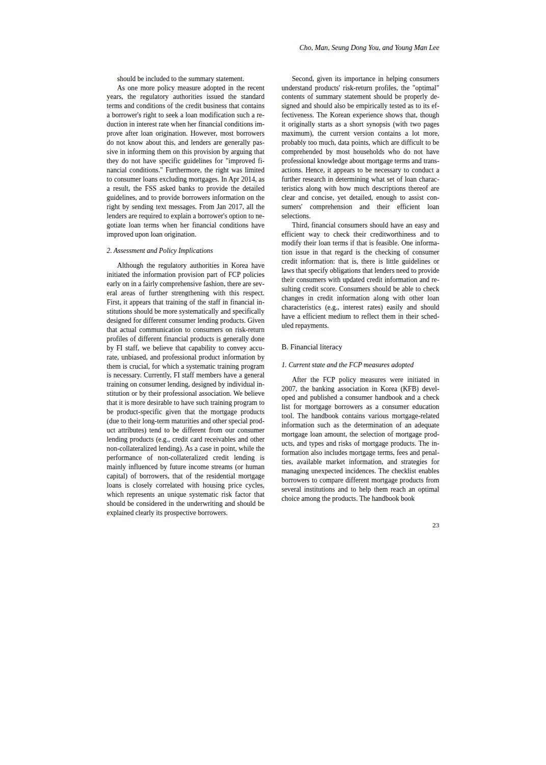Cho, Man, Seung Dong You, and Young Man Lee
should be included to the summary statement.
As one more policy measure adopted in the recent years, the regulatory authorities issued the standard terms and conditions of the credit business that contains a borrower's right to seek a loan modification such a reduction in interest rate when her financial conditions improve after loan origination. However, most borrowers do not know about this, and lenders are generally passive in informing them on this provision by arguing that they do not have specific guidelines for "improved financial conditions." Furthermore, the right was limited to consumer loans excluding mortgages. In Apr 2014, as a result, the FSS asked banks to provide the detailed guidelines, and to provide borrowers information on the right by sending text messages. From Jan 2017, all the lenders are required to explain a borrower's option to negotiate loan terms when her financial conditions have improved upon loan origination.
2. Assessment and Policy Implications
Although the regulatory authorities in Korea have initiated the information provision part of FCP policies early on in a fairly comprehensive fashion, there are several areas of further strengthening with this respect. First, it appears that training of the staff in financial institutions should be more systematically and specifically designed for different consumer lending products. Given that actual communication to consumers on risk-return profiles of different financial products is generally done by FI staff, we believe that capability to convey accurate, unbiased, and professional product information by them is crucial, for which a systematic training program is necessary. Currently, FI staff members have a general training on consumer lending, designed by individual institution or by their professional association. We believe that it is more desirable to have such training program to be product-specific given that the mortgage products (due to their long-term maturities and other special product attributes) tend to be different from our consumer lending products (e.g., credit card receivables and other non-collateralized lending). As a case in point, while the performance of non-collateralized credit lending is mainly influenced by future income streams (or human capital) of borrowers, that of the residential mortgage loans is closely correlated with housing price cycles, which represents an unique systematic risk factor that should be considered in the underwriting and should be explained clearly its prospective borrowers.
Second, given its importance in helping consumers understand products' risk-return profiles, the "optimal" contents of summary statement should be properly designed and should also be empirically tested as to its effectiveness. The Korean experience shows that, though it originally starts as a short synopsis (with two pages maximum), the current version contains a lot more, probably too much, data points, which are difficult to be comprehended by most households who do not have professional knowledge about mortgage terms and transactions. Hence, it appears to be necessary to conduct a further research in determining what set of loan characteristics along with how much descriptions thereof are clear and concise, yet detailed, enough to assist consumers' comprehension and their efficient loan selections.
Third, financial consumers should have an easy and efficient way to check their creditworthiness and to modify their loan terms if that is feasible. One information issue in that regard is the checking of consumer credit information: that is, there is little guidelines or laws that specify obligations that lenders need to provide their consumers with updated credit information and resulting credit score. Consumers should be able to check changes in credit information along with other loan characteristics (e.g., interest rates) easily and should have a efficient medium to reflect them in their scheduled repayments.
B. Financial literacy
1. Current state and the FCP measures adopted
After the FCP policy measures were initiated in 2007, the banking association in Korea (KFB) developed and published a consumer handbook and a check list for mortgage borrowers as a consumer education tool. The handbook contains various mortgage-related information such as the determination of an adequate mortgage loan amount, the selection of mortgage products, and types and risks of mortgage products. The information also includes mortgage terms, fees and penalties, available market information, and strategies for managing unexpected incidences. The checklist enables borrowers to compare different mortgage products from several institutions and to help them reach an optimal choice among the products. The handbook book
23